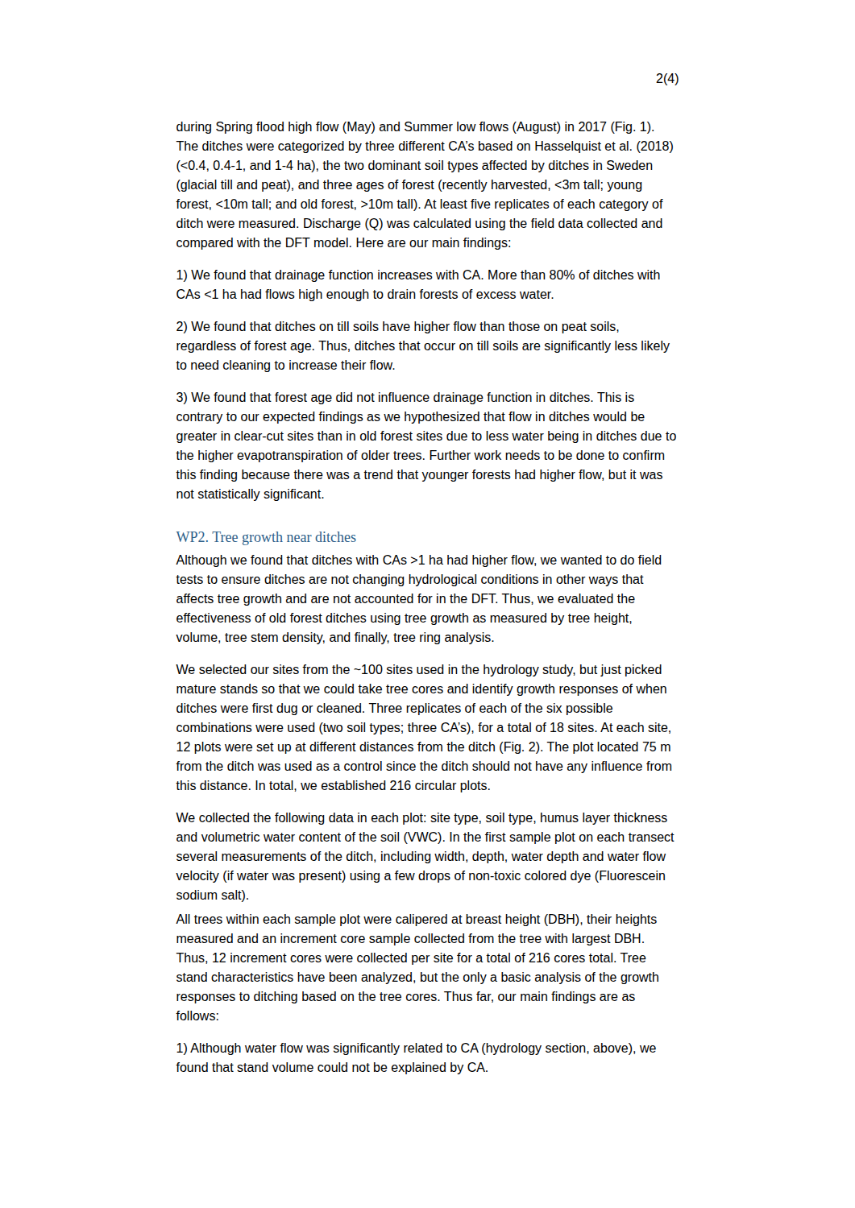2(4)
during Spring flood high flow (May) and Summer low flows (August) in 2017 (Fig. 1). The ditches were categorized by three different CA’s based on Hasselquist et al. (2018)(<0.4, 0.4-1, and 1-4 ha), the two dominant soil types affected by ditches in Sweden (glacial till and peat), and three ages of forest (recently harvested, <3m tall; young forest, <10m tall; and old forest, >10m tall). At least five replicates of each category of ditch were measured. Discharge (Q) was calculated using the field data collected and compared with the DFT model. Here are our main findings:
1) We found that drainage function increases with CA. More than 80% of ditches with CAs <1 ha had flows high enough to drain forests of excess water.
2) We found that ditches on till soils have higher flow than those on peat soils, regardless of forest age. Thus, ditches that occur on till soils are significantly less likely to need cleaning to increase their flow.
3) We found that forest age did not influence drainage function in ditches. This is contrary to our expected findings as we hypothesized that flow in ditches would be greater in clear-cut sites than in old forest sites due to less water being in ditches due to the higher evapotranspiration of older trees. Further work needs to be done to confirm this finding because there was a trend that younger forests had higher flow, but it was not statistically significant.
WP2. Tree growth near ditches
Although we found that ditches with CAs >1 ha had higher flow, we wanted to do field tests to ensure ditches are not changing hydrological conditions in other ways that affects tree growth and are not accounted for in the DFT. Thus, we evaluated the effectiveness of old forest ditches using tree growth as measured by tree height, volume, tree stem density, and finally, tree ring analysis.
We selected our sites from the ~100 sites used in the hydrology study, but just picked mature stands so that we could take tree cores and identify growth responses of when ditches were first dug or cleaned. Three replicates of each of the six possible combinations were used (two soil types; three CA’s), for a total of 18 sites. At each site, 12 plots were set up at different distances from the ditch (Fig. 2). The plot located 75 m from the ditch was used as a control since the ditch should not have any influence from this distance. In total, we established 216 circular plots.
We collected the following data in each plot: site type, soil type, humus layer thickness and volumetric water content of the soil (VWC). In the first sample plot on each transect several measurements of the ditch, including width, depth, water depth and water flow velocity (if water was present) using a few drops of non-toxic colored dye (Fluorescein sodium salt).
All trees within each sample plot were calipered at breast height (DBH), their heights measured and an increment core sample collected from the tree with largest DBH. Thus, 12 increment cores were collected per site for a total of 216 cores total. Tree stand characteristics have been analyzed, but the only a basic analysis of the growth responses to ditching based on the tree cores. Thus far, our main findings are as follows:
1) Although water flow was significantly related to CA (hydrology section, above), we found that stand volume could not be explained by CA.